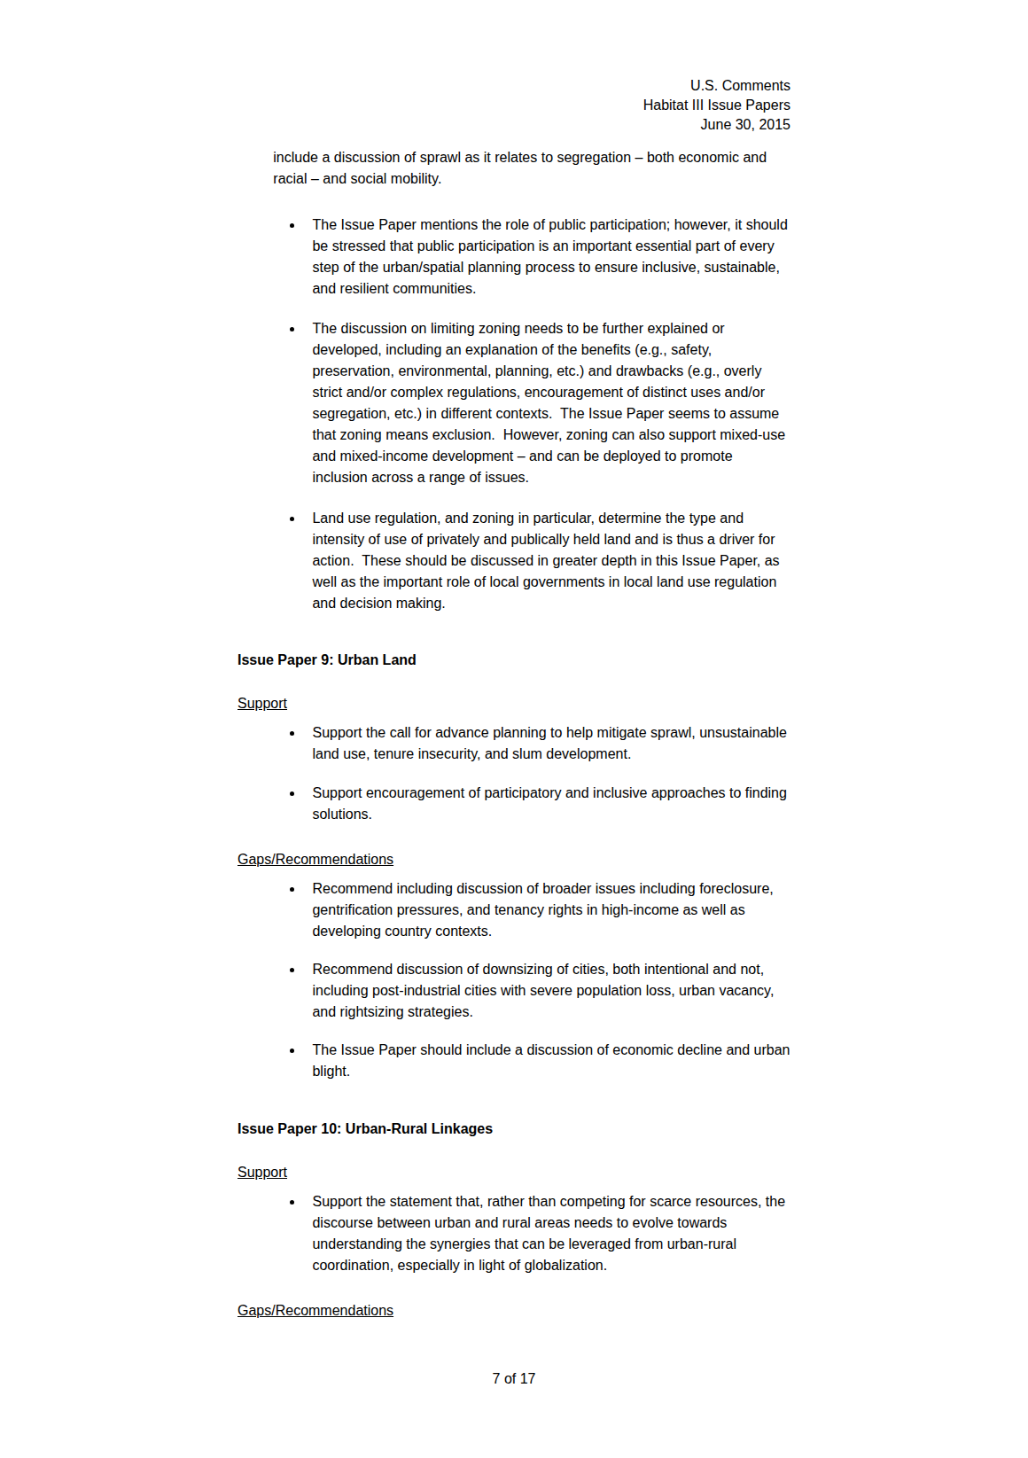U.S. Comments
Habitat III Issue Papers
June 30, 2015
include a discussion of sprawl as it relates to segregation – both economic and racial – and social mobility.
The Issue Paper mentions the role of public participation; however, it should be stressed that public participation is an important essential part of every step of the urban/spatial planning process to ensure inclusive, sustainable, and resilient communities.
The discussion on limiting zoning needs to be further explained or developed, including an explanation of the benefits (e.g., safety, preservation, environmental, planning, etc.) and drawbacks (e.g., overly strict and/or complex regulations, encouragement of distinct uses and/or segregation, etc.) in different contexts. The Issue Paper seems to assume that zoning means exclusion. However, zoning can also support mixed-use and mixed-income development – and can be deployed to promote inclusion across a range of issues.
Land use regulation, and zoning in particular, determine the type and intensity of use of privately and publically held land and is thus a driver for action. These should be discussed in greater depth in this Issue Paper, as well as the important role of local governments in local land use regulation and decision making.
Issue Paper 9: Urban Land
Support
Support the call for advance planning to help mitigate sprawl, unsustainable land use, tenure insecurity, and slum development.
Support encouragement of participatory and inclusive approaches to finding solutions.
Gaps/Recommendations
Recommend including discussion of broader issues including foreclosure, gentrification pressures, and tenancy rights in high-income as well as developing country contexts.
Recommend discussion of downsizing of cities, both intentional and not, including post-industrial cities with severe population loss, urban vacancy, and rightsizing strategies.
The Issue Paper should include a discussion of economic decline and urban blight.
Issue Paper 10: Urban-Rural Linkages
Support
Support the statement that, rather than competing for scarce resources, the discourse between urban and rural areas needs to evolve towards understanding the synergies that can be leveraged from urban-rural coordination, especially in light of globalization.
Gaps/Recommendations
7 of 17